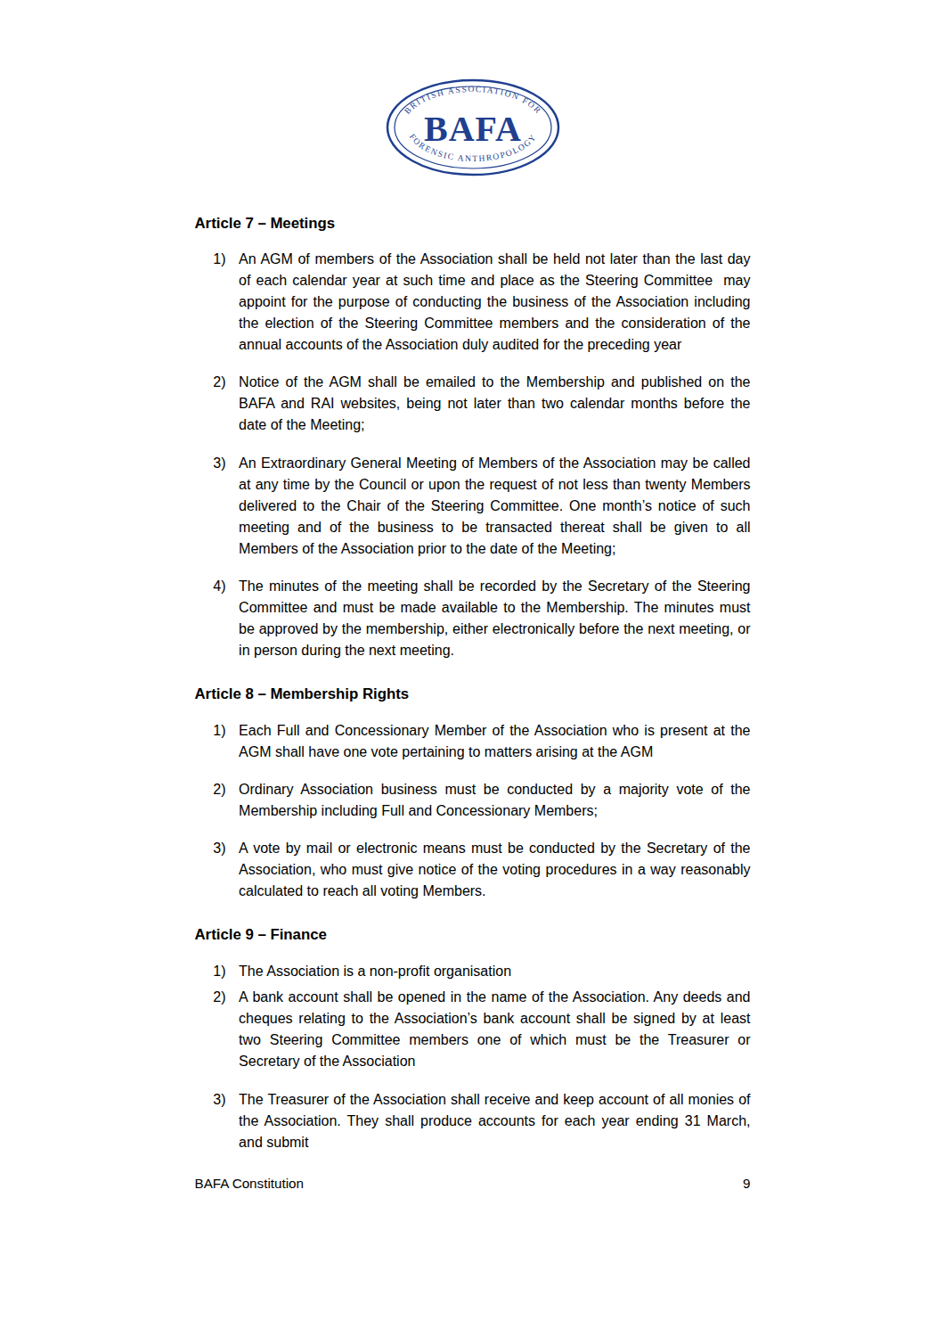BRITISH ASSOCIATION FOR FORENSIC ANTHROPOLOGY BAFA
Article 7 – Meetings
1) An AGM of members of the Association shall be held not later than the last day of each calendar year at such time and place as the Steering Committee may appoint for the purpose of conducting the business of the Association including the election of the Steering Committee members and the consideration of the annual accounts of the Association duly audited for the preceding year
2) Notice of the AGM shall be emailed to the Membership and published on the BAFA and RAI websites, being not later than two calendar months before the date of the Meeting;
3) An Extraordinary General Meeting of Members of the Association may be called at any time by the Council or upon the request of not less than twenty Members delivered to the Chair of the Steering Committee. One month’s notice of such meeting and of the business to be transacted thereat shall be given to all Members of the Association prior to the date of the Meeting;
4) The minutes of the meeting shall be recorded by the Secretary of the Steering Committee and must be made available to the Membership. The minutes must be approved by the membership, either electronically before the next meeting, or in person during the next meeting.
Article 8 – Membership Rights
1) Each Full and Concessionary Member of the Association who is present at the AGM shall have one vote pertaining to matters arising at the AGM
2) Ordinary Association business must be conducted by a majority vote of the Membership including Full and Concessionary Members;
3) A vote by mail or electronic means must be conducted by the Secretary of the Association, who must give notice of the voting procedures in a way reasonably calculated to reach all voting Members.
Article 9 – Finance
1) The Association is a non-profit organisation
2) A bank account shall be opened in the name of the Association. Any deeds and cheques relating to the Association’s bank account shall be signed by at least two Steering Committee members one of which must be the Treasurer or Secretary of the Association
3) The Treasurer of the Association shall receive and keep account of all monies of the Association. They shall produce accounts for each year ending 31 March, and submit
BAFA Constitution 9